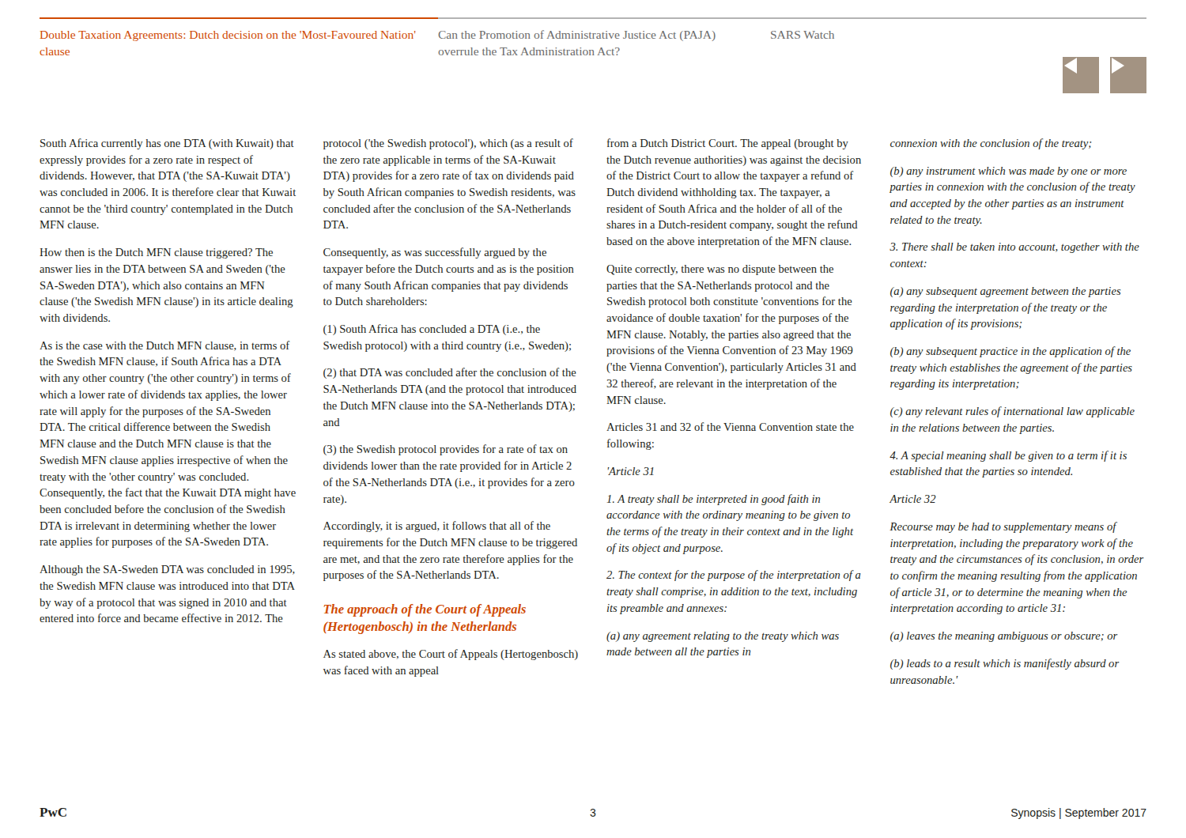Double Taxation Agreements: Dutch decision on the 'Most-Favoured Nation' clause
Can the Promotion of Administrative Justice Act (PAJA) overrule the Tax Administration Act?
SARS Watch
South Africa currently has one DTA (with Kuwait) that expressly provides for a zero rate in respect of dividends. However, that DTA ('the SA-Kuwait DTA') was concluded in 2006. It is therefore clear that Kuwait cannot be the 'third country' contemplated in the Dutch MFN clause.
How then is the Dutch MFN clause triggered? The answer lies in the DTA between SA and Sweden ('the SA-Sweden DTA'), which also contains an MFN clause ('the Swedish MFN clause') in its article dealing with dividends.
As is the case with the Dutch MFN clause, in terms of the Swedish MFN clause, if South Africa has a DTA with any other country ('the other country') in terms of which a lower rate of dividends tax applies, the lower rate will apply for the purposes of the SA-Sweden DTA. The critical difference between the Swedish MFN clause and the Dutch MFN clause is that the Swedish MFN clause applies irrespective of when the treaty with the 'other country' was concluded. Consequently, the fact that the Kuwait DTA might have been concluded before the conclusion of the Swedish DTA is irrelevant in determining whether the lower rate applies for purposes of the SA-Sweden DTA.
Although the SA-Sweden DTA was concluded in 1995, the Swedish MFN clause was introduced into that DTA by way of a protocol that was signed in 2010 and that entered into force and became effective in 2012. The
protocol ('the Swedish protocol'), which (as a result of the zero rate applicable in terms of the SA-Kuwait DTA) provides for a zero rate of tax on dividends paid by South African companies to Swedish residents, was concluded after the conclusion of the SA-Netherlands DTA.
Consequently, as was successfully argued by the taxpayer before the Dutch courts and as is the position of many South African companies that pay dividends to Dutch shareholders:
(1) South Africa has concluded a DTA (i.e., the Swedish protocol) with a third country (i.e., Sweden);
(2) that DTA was concluded after the conclusion of the SA-Netherlands DTA (and the protocol that introduced the Dutch MFN clause into the SA-Netherlands DTA); and
(3) the Swedish protocol provides for a rate of tax on dividends lower than the rate provided for in Article 2 of the SA-Netherlands DTA (i.e., it provides for a zero rate).
Accordingly, it is argued, it follows that all of the requirements for the Dutch MFN clause to be triggered are met, and that the zero rate therefore applies for the purposes of the SA-Netherlands DTA.
The approach of the Court of Appeals (Hertogenbosch) in the Netherlands
As stated above, the Court of Appeals (Hertogenbosch) was faced with an appeal
from a Dutch District Court. The appeal (brought by the Dutch revenue authorities) was against the decision of the District Court to allow the taxpayer a refund of Dutch dividend withholding tax. The taxpayer, a resident of South Africa and the holder of all of the shares in a Dutch-resident company, sought the refund based on the above interpretation of the MFN clause.
Quite correctly, there was no dispute between the parties that the SA-Netherlands protocol and the Swedish protocol both constitute 'conventions for the avoidance of double taxation' for the purposes of the MFN clause. Notably, the parties also agreed that the provisions of the Vienna Convention of 23 May 1969 ('the Vienna Convention'), particularly Articles 31 and 32 thereof, are relevant in the interpretation of the MFN clause.
Articles 31 and 32 of the Vienna Convention state the following:
'Article 31
1. A treaty shall be interpreted in good faith in accordance with the ordinary meaning to be given to the terms of the treaty in their context and in the light of its object and purpose.
2. The context for the purpose of the interpretation of a treaty shall comprise, in addition to the text, including its preamble and annexes:
(a) any agreement relating to the treaty which was made between all the parties in
connexion with the conclusion of the treaty;
(b) any instrument which was made by one or more parties in connexion with the conclusion of the treaty and accepted by the other parties as an instrument related to the treaty.
3. There shall be taken into account, together with the context:
(a) any subsequent agreement between the parties regarding the interpretation of the treaty or the application of its provisions;
(b) any subsequent practice in the application of the treaty which establishes the agreement of the parties regarding its interpretation;
(c) any relevant rules of international law applicable in the relations between the parties.
4. A special meaning shall be given to a term if it is established that the parties so intended.
Article 32
Recourse may be had to supplementary means of interpretation, including the preparatory work of the treaty and the circumstances of its conclusion, in order to confirm the meaning resulting from the application of article 31, or to determine the meaning when the interpretation according to article 31:
(a) leaves the meaning ambiguous or obscure; or
(b) leads to a result which is manifestly absurd or unreasonable.'
PwC
3
Synopsis | September 2017